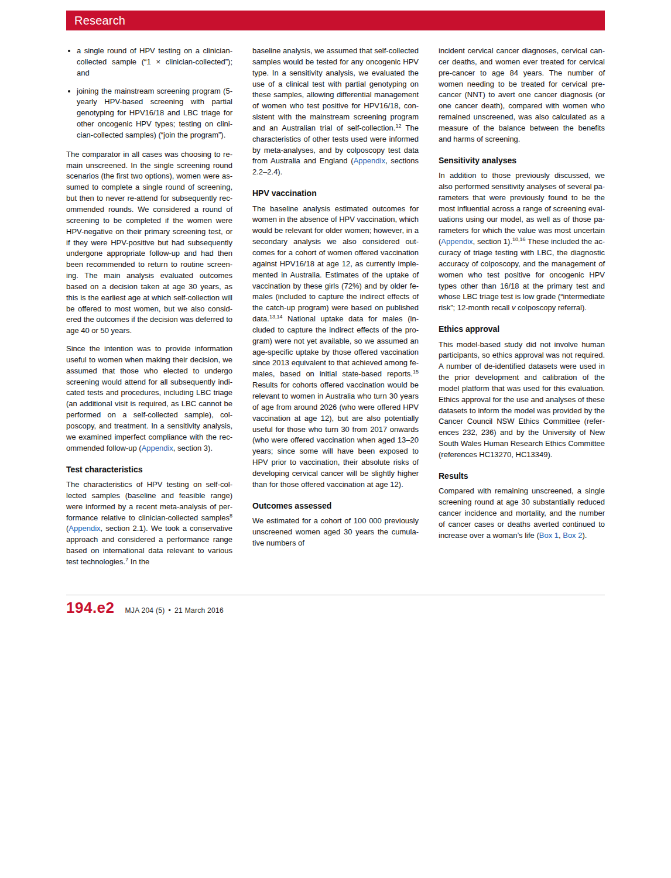Research
a single round of HPV testing on a clinician-collected sample (“1 × clinician-collected”); and
joining the mainstream screening program (5-yearly HPV-based screening with partial genotyping for HPV16/18 and LBC triage for other oncogenic HPV types; testing on clinician-collected samples) (“join the program”).
The comparator in all cases was choosing to remain unscreened. In the single screening round scenarios (the first two options), women were assumed to complete a single round of screening, but then to never re-attend for subsequently recommended rounds. We considered a round of screening to be completed if the women were HPV-negative on their primary screening test, or if they were HPV-positive but had subsequently undergone appropriate follow-up and had then been recommended to return to routine screening. The main analysis evaluated outcomes based on a decision taken at age 30 years, as this is the earliest age at which self-collection will be offered to most women, but we also considered the outcomes if the decision was deferred to age 40 or 50 years.
Since the intention was to provide information useful to women when making their decision, we assumed that those who elected to undergo screening would attend for all subsequently indicated tests and procedures, including LBC triage (an additional visit is required, as LBC cannot be performed on a self-collected sample), colposcopy, and treatment. In a sensitivity analysis, we examined imperfect compliance with the recommended follow-up (Appendix, section 3).
Test characteristics
The characteristics of HPV testing on self-collected samples (baseline and feasible range) were informed by a recent meta-analysis of performance relative to clinician-collected samples8 (Appendix, section 2.1). We took a conservative approach and considered a performance range based on international data relevant to various test technologies.7 In the
baseline analysis, we assumed that self-collected samples would be tested for any oncogenic HPV type. In a sensitivity analysis, we evaluated the use of a clinical test with partial genotyping on these samples, allowing differential management of women who test positive for HPV16/18, consistent with the mainstream screening program and an Australian trial of self-collection.12 The characteristics of other tests used were informed by meta-analyses, and by colposcopy test data from Australia and England (Appendix, sections 2.2–2.4).
HPV vaccination
The baseline analysis estimated outcomes for women in the absence of HPV vaccination, which would be relevant for older women; however, in a secondary analysis we also considered outcomes for a cohort of women offered vaccination against HPV16/18 at age 12, as currently implemented in Australia. Estimates of the uptake of vaccination by these girls (72%) and by older females (included to capture the indirect effects of the catch-up program) were based on published data.13,14 National uptake data for males (included to capture the indirect effects of the program) were not yet available, so we assumed an age-specific uptake by those offered vaccination since 2013 equivalent to that achieved among females, based on initial state-based reports.15 Results for cohorts offered vaccination would be relevant to women in Australia who turn 30 years of age from around 2026 (who were offered HPV vaccination at age 12), but are also potentially useful for those who turn 30 from 2017 onwards (who were offered vaccination when aged 13–20 years; since some will have been exposed to HPV prior to vaccination, their absolute risks of developing cervical cancer will be slightly higher than for those offered vaccination at age 12).
Outcomes assessed
We estimated for a cohort of 100 000 previously unscreened women aged 30 years the cumulative numbers of
incident cervical cancer diagnoses, cervical cancer deaths, and women ever treated for cervical pre-cancer to age 84 years. The number of women needing to be treated for cervical pre-cancer (NNT) to avert one cancer diagnosis (or one cancer death), compared with women who remained unscreened, was also calculated as a measure of the balance between the benefits and harms of screening.
Sensitivity analyses
In addition to those previously discussed, we also performed sensitivity analyses of several parameters that were previously found to be the most influential across a range of screening evaluations using our model, as well as of those parameters for which the value was most uncertain (Appendix, section 1).10,16 These included the accuracy of triage testing with LBC, the diagnostic accuracy of colposcopy, and the management of women who test positive for oncogenic HPV types other than 16/18 at the primary test and whose LBC triage test is low grade (“intermediate risk”; 12-month recall v colposcopy referral).
Ethics approval
This model-based study did not involve human participants, so ethics approval was not required. A number of de-identified datasets were used in the prior development and calibration of the model platform that was used for this evaluation. Ethics approval for the use and analyses of these datasets to inform the model was provided by the Cancer Council NSW Ethics Committee (references 232, 236) and by the University of New South Wales Human Research Ethics Committee (references HC13270, HC13349).
Results
Compared with remaining unscreened, a single screening round at age 30 substantially reduced cancer incidence and mortality, and the number of cancer cases or deaths averted continued to increase over a woman’s life (Box 1, Box 2).
194.e2
MJA 204 (5)•21 March 2016